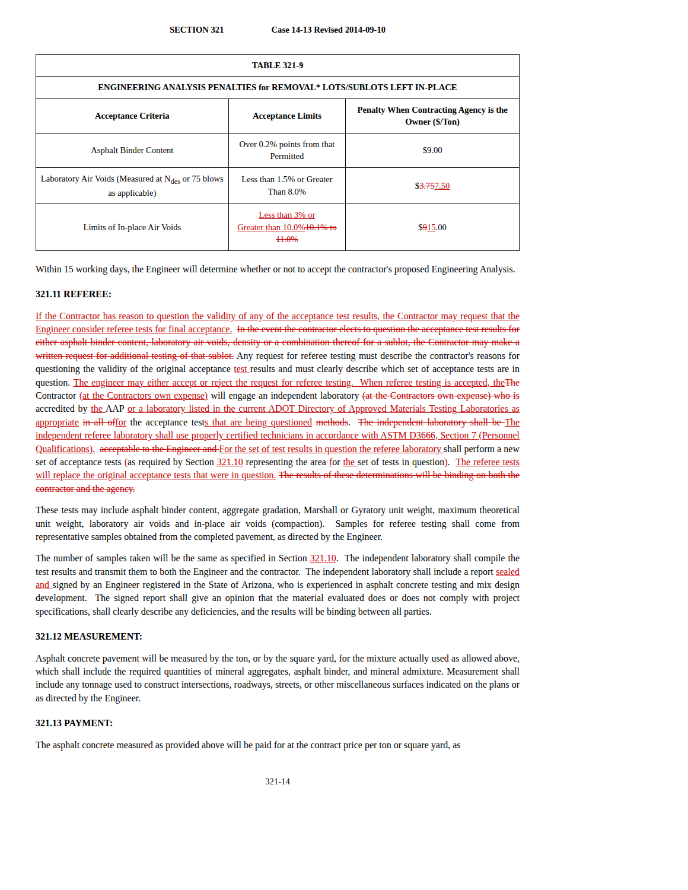SECTION 321 Case 14-13 Revised 2014-09-10
| TABLE 321-9 |
| ENGINEERING ANALYSIS PENALTIES for REMOVAL* LOTS/SUBLOTS LEFT IN-PLACE |
| Acceptance Criteria | Acceptance Limits | Penalty When Contracting Agency is the Owner ($/Ton) |
| Asphalt Binder Content | Over 0.2% points from that Permitted | $9.00 |
| Laboratory Air Voids (Measured at N des or 75 blows as applicable) | Less than 1.5% or Greater Than 8.0% | $ 3.75 7.50 |
| Limits of In-place Air Voids | Less than 3% or Greater than 10.0% 10.1% to 11.0% | $ 9 15 .00 |
Within 15 working days, the Engineer will determine whether or not to accept the contractor's proposed Engineering Analysis.
321.11 REFEREE:
If the Contractor has reason to question the validity of any of the acceptance test results, the Contractor may request that the Engineer consider referee tests for final acceptance. In the event the contractor elects to question the acceptance test results for either asphalt binder content, laboratory air voids, density or a combination thereof for a sublot, the Contractor may make a written request for additional testing of that sublot. Any request for referee testing must describe the contractor's reasons for questioning the validity of the original acceptance test results and must clearly describe which set of acceptance tests are in question. The engineer may either accept or reject the request for referee testing. When referee testing is accepted, the The Contractor (at the Contractors own expense) will engage an independent laboratory (at the Contractors own expense) who is accredited by the AAP or a laboratory listed in the current ADOT Directory of Approved Materials Testing Laboratories as appropriate in all of for the acceptance tests that are being questioned methods. The independent laboratory shall be The independent referee laboratory shall use properly certified technicians in accordance with ASTM D3666, Section 7 (Personnel Qualifications). acceptable to the Engineer and For the set of test results in question the referee laboratory shall perform a new set of acceptance tests (as required by Section 321.10 representing the area for the set of tests in question). The referee tests will replace the original acceptance tests that were in question. The results of these determinations will be binding on both the contractor and the agency.
These tests may include asphalt binder content, aggregate gradation, Marshall or Gyratory unit weight, maximum theoretical unit weight, laboratory air voids and in-place air voids (compaction). Samples for referee testing shall come from representative samples obtained from the completed pavement, as directed by the Engineer.
The number of samples taken will be the same as specified in Section 321.10. The independent laboratory shall compile the test results and transmit them to both the Engineer and the contractor. The independent laboratory shall include a report sealed and signed by an Engineer registered in the State of Arizona, who is experienced in asphalt concrete testing and mix design development. The signed report shall give an opinion that the material evaluated does or does not comply with project specifications, shall clearly describe any deficiencies, and the results will be binding between all parties.
321.12 MEASUREMENT:
Asphalt concrete pavement will be measured by the ton, or by the square yard, for the mixture actually used as allowed above, which shall include the required quantities of mineral aggregates, asphalt binder, and mineral admixture. Measurement shall include any tonnage used to construct intersections, roadways, streets, or other miscellaneous surfaces indicated on the plans or as directed by the Engineer.
321.13 PAYMENT:
The asphalt concrete measured as provided above will be paid for at the contract price per ton or square yard, as
321-14